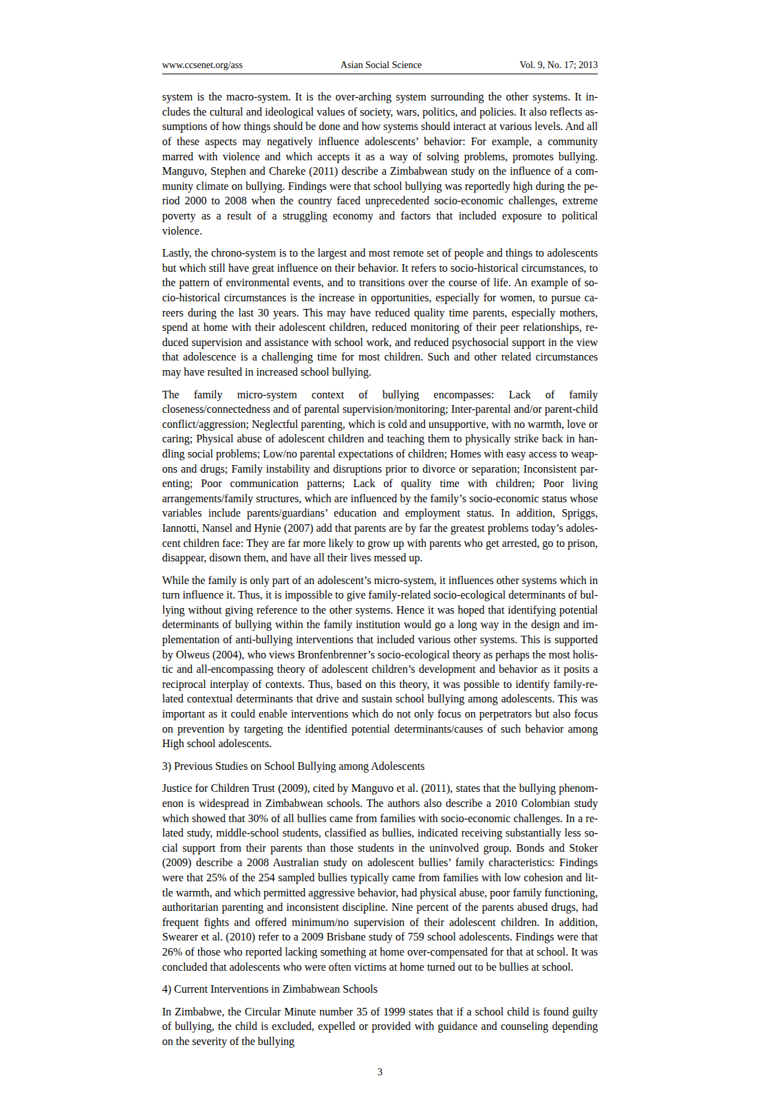www.ccsenet.org/ass Asian Social Science Vol. 9, No. 17; 2013
system is the macro-system. It is the over-arching system surrounding the other systems. It includes the cultural and ideological values of society, wars, politics, and policies. It also reflects assumptions of how things should be done and how systems should interact at various levels. And all of these aspects may negatively influence adolescents’ behavior: For example, a community marred with violence and which accepts it as a way of solving problems, promotes bullying. Manguvo, Stephen and Chareke (2011) describe a Zimbabwean study on the influence of a community climate on bullying. Findings were that school bullying was reportedly high during the period 2000 to 2008 when the country faced unprecedented socio-economic challenges, extreme poverty as a result of a struggling economy and factors that included exposure to political violence.
Lastly, the chrono-system is to the largest and most remote set of people and things to adolescents but which still have great influence on their behavior. It refers to socio-historical circumstances, to the pattern of environmental events, and to transitions over the course of life. An example of socio-historical circumstances is the increase in opportunities, especially for women, to pursue careers during the last 30 years. This may have reduced quality time parents, especially mothers, spend at home with their adolescent children, reduced monitoring of their peer relationships, reduced supervision and assistance with school work, and reduced psychosocial support in the view that adolescence is a challenging time for most children. Such and other related circumstances may have resulted in increased school bullying.
The family micro-system context of bullying encompasses: Lack of family closeness/connectedness and of parental supervision/monitoring; Inter-parental and/or parent-child conflict/aggression; Neglectful parenting, which is cold and unsupportive, with no warmth, love or caring; Physical abuse of adolescent children and teaching them to physically strike back in handling social problems; Low/no parental expectations of children; Homes with easy access to weapons and drugs; Family instability and disruptions prior to divorce or separation; Inconsistent parenting; Poor communication patterns; Lack of quality time with children; Poor living arrangements/family structures, which are influenced by the family’s socio-economic status whose variables include parents/guardians’ education and employment status. In addition, Spriggs, Iannotti, Nansel and Hynie (2007) add that parents are by far the greatest problems today’s adolescent children face: They are far more likely to grow up with parents who get arrested, go to prison, disappear, disown them, and have all their lives messed up.
While the family is only part of an adolescent’s micro-system, it influences other systems which in turn influence it. Thus, it is impossible to give family-related socio-ecological determinants of bullying without giving reference to the other systems. Hence it was hoped that identifying potential determinants of bullying within the family institution would go a long way in the design and implementation of anti-bullying interventions that included various other systems. This is supported by Olweus (2004), who views Bronfenbrenner’s socio-ecological theory as perhaps the most holistic and all-encompassing theory of adolescent children’s development and behavior as it posits a reciprocal interplay of contexts. Thus, based on this theory, it was possible to identify family-related contextual determinants that drive and sustain school bullying among adolescents. This was important as it could enable interventions which do not only focus on perpetrators but also focus on prevention by targeting the identified potential determinants/causes of such behavior among High school adolescents.
3) Previous Studies on School Bullying among Adolescents
Justice for Children Trust (2009), cited by Manguvo et al. (2011), states that the bullying phenomenon is widespread in Zimbabwean schools. The authors also describe a 2010 Colombian study which showed that 30% of all bullies came from families with socio-economic challenges. In a related study, middle-school students, classified as bullies, indicated receiving substantially less social support from their parents than those students in the uninvolved group. Bonds and Stoker (2009) describe a 2008 Australian study on adolescent bullies’ family characteristics: Findings were that 25% of the 254 sampled bullies typically came from families with low cohesion and little warmth, and which permitted aggressive behavior, had physical abuse, poor family functioning, authoritarian parenting and inconsistent discipline. Nine percent of the parents abused drugs, had frequent fights and offered minimum/no supervision of their adolescent children. In addition, Swearer et al. (2010) refer to a 2009 Brisbane study of 759 school adolescents. Findings were that 26% of those who reported lacking something at home over-compensated for that at school. It was concluded that adolescents who were often victims at home turned out to be bullies at school.
4) Current Interventions in Zimbabwean Schools
In Zimbabwe, the Circular Minute number 35 of 1999 states that if a school child is found guilty of bullying, the child is excluded, expelled or provided with guidance and counseling depending on the severity of the bullying
3